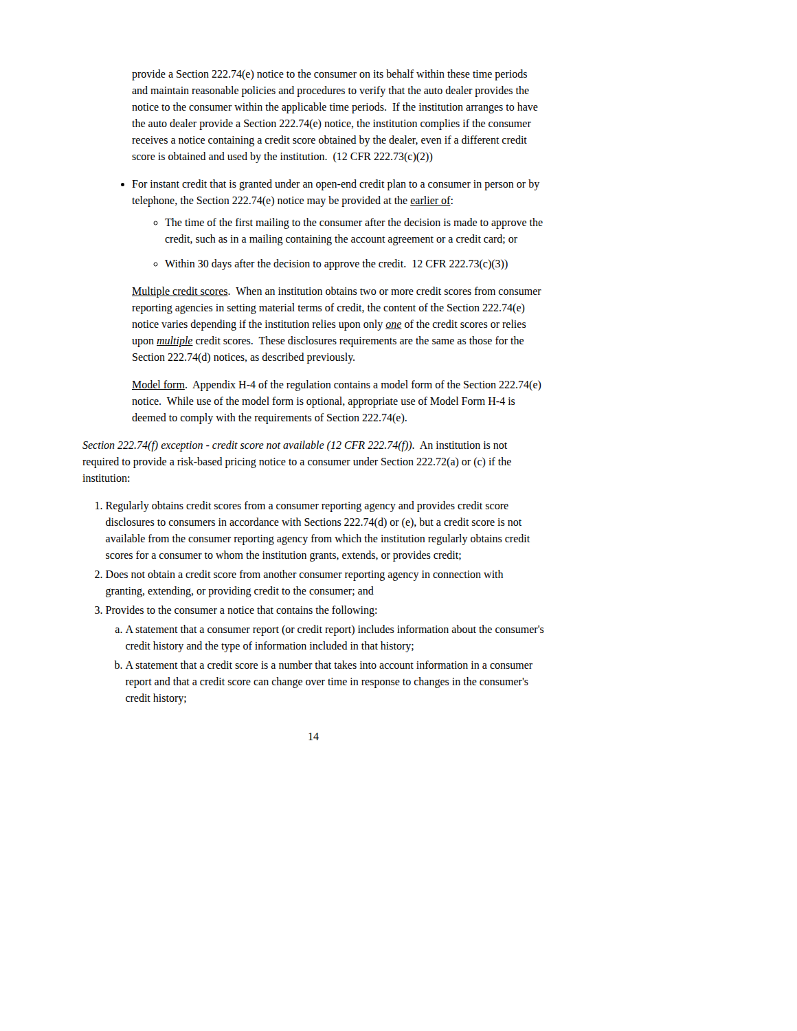provide a Section 222.74(e) notice to the consumer on its behalf within these time periods and maintain reasonable policies and procedures to verify that the auto dealer provides the notice to the consumer within the applicable time periods. If the institution arranges to have the auto dealer provide a Section 222.74(e) notice, the institution complies if the consumer receives a notice containing a credit score obtained by the dealer, even if a different credit score is obtained and used by the institution. (12 CFR 222.73(c)(2))
For instant credit that is granted under an open-end credit plan to a consumer in person or by telephone, the Section 222.74(e) notice may be provided at the earlier of:
The time of the first mailing to the consumer after the decision is made to approve the credit, such as in a mailing containing the account agreement or a credit card; or
Within 30 days after the decision to approve the credit. 12 CFR 222.73(c)(3))
Multiple credit scores. When an institution obtains two or more credit scores from consumer reporting agencies in setting material terms of credit, the content of the Section 222.74(e) notice varies depending if the institution relies upon only one of the credit scores or relies upon multiple credit scores. These disclosures requirements are the same as those for the Section 222.74(d) notices, as described previously.
Model form. Appendix H-4 of the regulation contains a model form of the Section 222.74(e) notice. While use of the model form is optional, appropriate use of Model Form H-4 is deemed to comply with the requirements of Section 222.74(e).
Section 222.74(f) exception - credit score not available (12 CFR 222.74(f)). An institution is not required to provide a risk-based pricing notice to a consumer under Section 222.72(a) or (c) if the institution:
Regularly obtains credit scores from a consumer reporting agency and provides credit score disclosures to consumers in accordance with Sections 222.74(d) or (e), but a credit score is not available from the consumer reporting agency from which the institution regularly obtains credit scores for a consumer to whom the institution grants, extends, or provides credit;
Does not obtain a credit score from another consumer reporting agency in connection with granting, extending, or providing credit to the consumer; and
Provides to the consumer a notice that contains the following:
A statement that a consumer report (or credit report) includes information about the consumer's credit history and the type of information included in that history;
A statement that a credit score is a number that takes into account information in a consumer report and that a credit score can change over time in response to changes in the consumer's credit history;
14